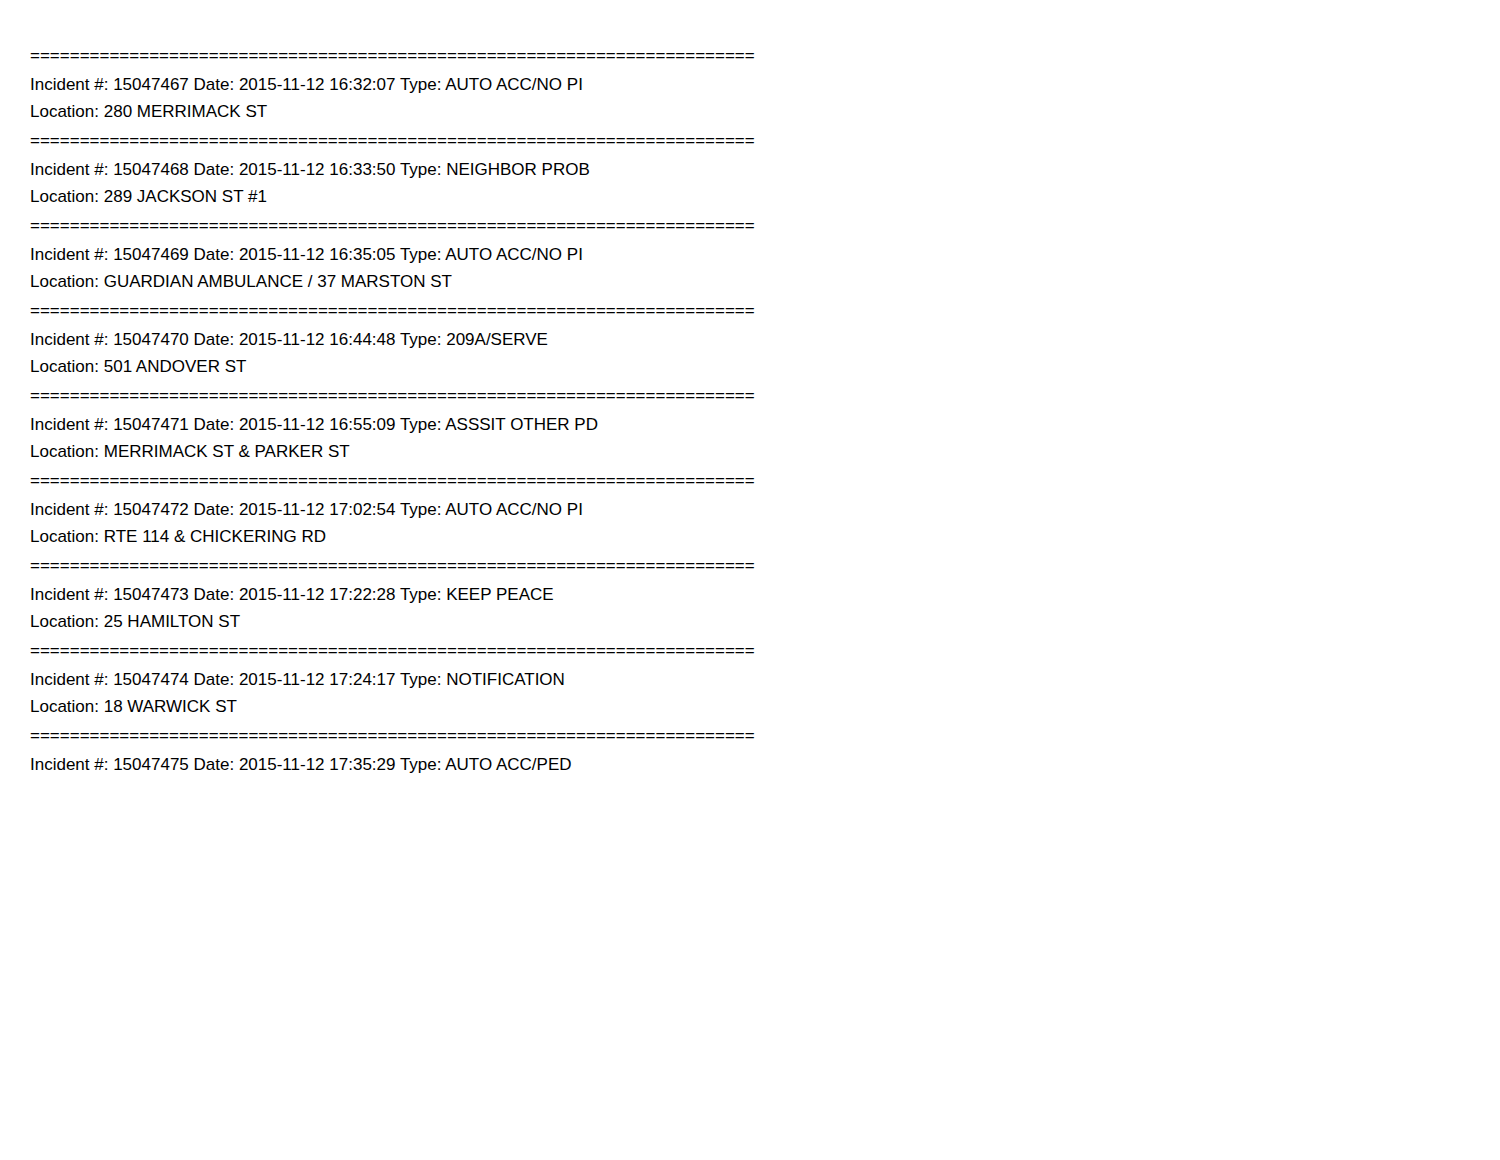=========================================================================
Incident #: 15047467 Date: 2015-11-12 16:32:07 Type: AUTO ACC/NO PI
Location: 280 MERRIMACK ST
=========================================================================
Incident #: 15047468 Date: 2015-11-12 16:33:50 Type: NEIGHBOR PROB
Location: 289 JACKSON ST #1
=========================================================================
Incident #: 15047469 Date: 2015-11-12 16:35:05 Type: AUTO ACC/NO PI
Location: GUARDIAN AMBULANCE / 37 MARSTON ST
=========================================================================
Incident #: 15047470 Date: 2015-11-12 16:44:48 Type: 209A/SERVE
Location: 501 ANDOVER ST
=========================================================================
Incident #: 15047471 Date: 2015-11-12 16:55:09 Type: ASSSIT OTHER PD
Location: MERRIMACK ST & PARKER ST
=========================================================================
Incident #: 15047472 Date: 2015-11-12 17:02:54 Type: AUTO ACC/NO PI
Location: RTE 114 & CHICKERING RD
=========================================================================
Incident #: 15047473 Date: 2015-11-12 17:22:28 Type: KEEP PEACE
Location: 25 HAMILTON ST
=========================================================================
Incident #: 15047474 Date: 2015-11-12 17:24:17 Type: NOTIFICATION
Location: 18 WARWICK ST
=========================================================================
Incident #: 15047475 Date: 2015-11-12 17:35:29 Type: AUTO ACC/PED